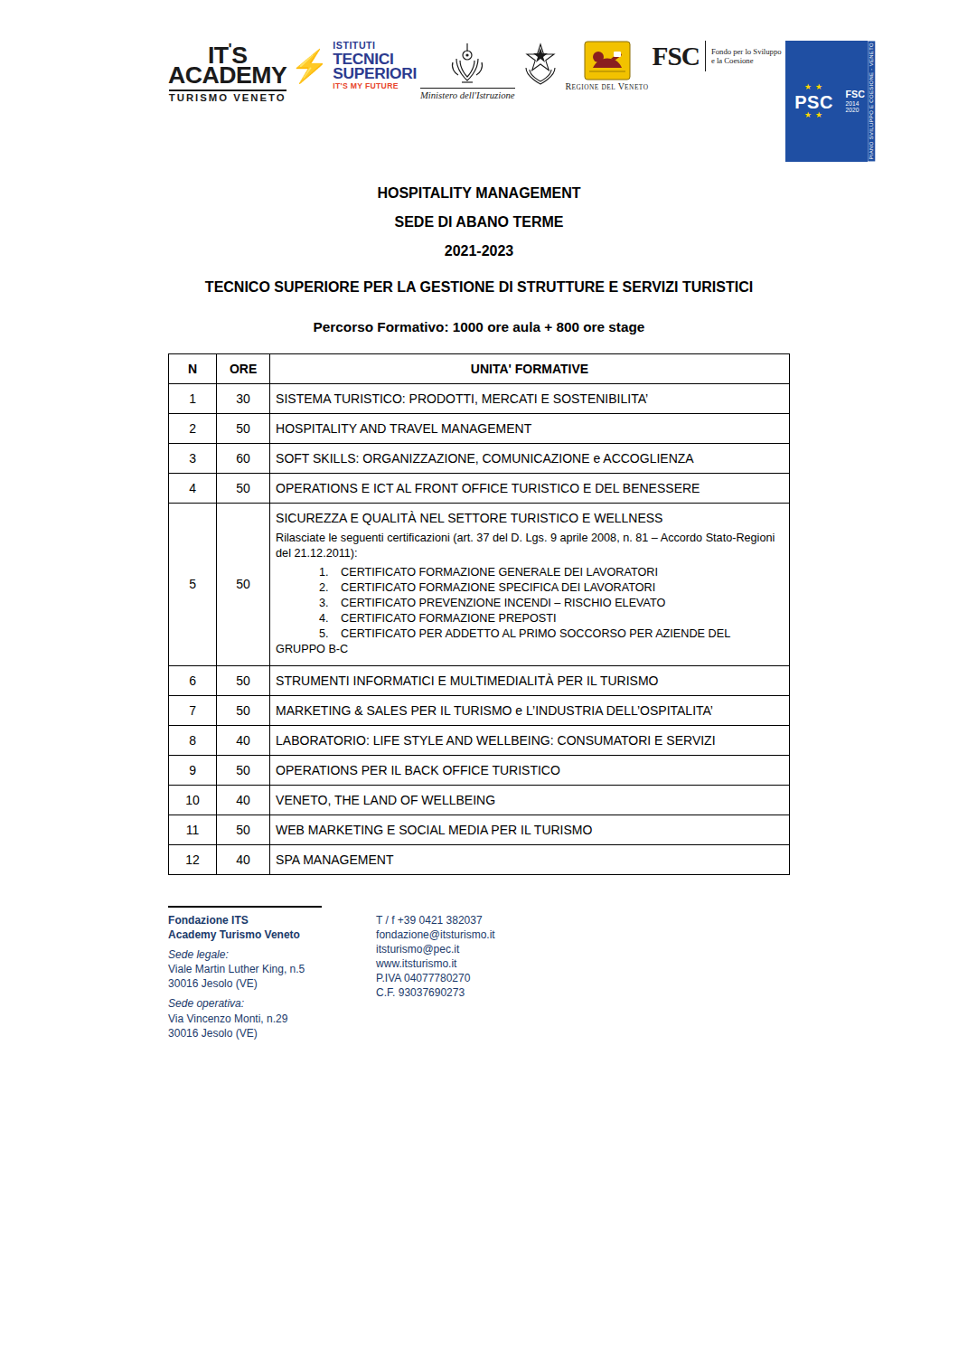IT'S
ACADEMY
TURISMO VENETO
⚡
ISTITUTI
TECNICI
SUPERIORI
IT'S MY FUTURE
Ministero dell'Istruzione
REGIONE DEL VENETO
FSC
Fondo per lo Sviluppo
e la Coesione
★ ★
PSC
★ ★
FSC
2014
2020
PIANO SVILUPPO E COESIONE - VENETO
HOSPITALITY MANAGEMENT
SEDE DI ABANO TERME
2021-2023
TECNICO SUPERIORE PER LA GESTIONE DI STRUTTURE E SERVIZI TURISTICI
Percorso Formativo: 1000 ore aula + 800 ore stage
| N | ORE | UNITA' FORMATIVE |
| --- | --- | --- |
| 1 | 30 | SISTEMA TURISTICO: PRODOTTI, MERCATI E SOSTENIBILITA’ |
| 2 | 50 | HOSPITALITY AND TRAVEL MANAGEMENT |
| 3 | 60 | SOFT SKILLS: ORGANIZZAZIONE, COMUNICAZIONE e ACCOGLIENZA |
| 4 | 50 | OPERATIONS E ICT AL FRONT OFFICE TURISTICO E DEL BENESSERE |
| 5 | 50 | SICUREZZA E QUALITÀ NEL SETTORE TURISTICO E WELLNESS Rilasciate le seguenti certificazioni (art. 37 del D. Lgs. 9 aprile 2008, n. 81 – Accordo Stato-Regioni del 21.12.2011): 1. CERTIFICATO FORMAZIONE GENERALE DEI LAVORATORI 2. CERTIFICATO FORMAZIONE SPECIFICA DEI LAVORATORI 3. CERTIFICATO PREVENZIONE INCENDI – RISCHIO ELEVATO 4. CERTIFICATO FORMAZIONE PREPOSTI 5. CERTIFICATO PER ADDETTO AL PRIMO SOCCORSO PER AZIENDE DEL GRUPPO B-C |
| 6 | 50 | STRUMENTI INFORMATICI E MULTIMEDIALITÀ PER IL TURISMO |
| 7 | 50 | MARKETING & SALES PER IL TURISMO e L’INDUSTRIA DELL’OSPITALITA’ |
| 8 | 40 | LABORATORIO: LIFE STYLE AND WELLBEING: CONSUMATORI E SERVIZI |
| 9 | 50 | OPERATIONS PER IL BACK OFFICE TURISTICO |
| 10 | 40 | VENETO, THE LAND OF WELLBEING |
| 11 | 50 | WEB MARKETING E SOCIAL MEDIA PER IL TURISMO |
| 12 | 40 | SPA MANAGEMENT |
Fondazione ITS
Academy Turismo Veneto
Sede legale:
Viale Martin Luther King, n.5
30016 Jesolo (VE)
Sede operativa:
Via Vincenzo Monti, n.29
30016 Jesolo (VE)
T / f +39 0421 382037
fondazione@itsturismo.it
itsturismo@pec.it
www.itsturismo.it
P.IVA 04077780270
C.F. 93037690273